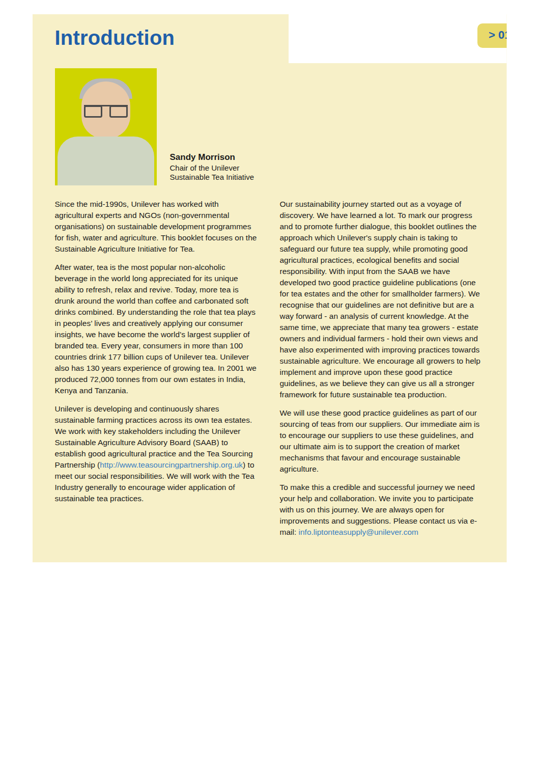Introduction
> 01
Sandy Morrison
Chair of the Unilever
Sustainable Tea Initiative
Since the mid-1990s, Unilever has worked with agricultural experts and NGOs (non-governmental organisations) on sustainable development programmes for fish, water and agriculture. This booklet focuses on the Sustainable Agriculture Initiative for Tea.
After water, tea is the most popular non-alcoholic beverage in the world long appreciated for its unique ability to refresh, relax and revive. Today, more tea is drunk around the world than coffee and carbonated soft drinks combined. By understanding the role that tea plays in peoples’ lives and creatively applying our consumer insights, we have become the world’s largest supplier of branded tea. Every year, consumers in more than 100 countries drink 177 billion cups of Unilever tea. Unilever also has 130 years experience of growing tea. In 2001 we produced 72,000 tonnes from our own estates in India, Kenya and Tanzania.
Unilever is developing and continuously shares sustainable farming practices across its own tea estates. We work with key stakeholders including the Unilever Sustainable Agriculture Advisory Board (SAAB) to establish good agricultural practice and the Tea Sourcing Partnership (http://www.teasourcingpartnership.org.uk) to meet our social responsibilities. We will work with the Tea Industry generally to encourage wider application of sustainable tea practices.
Our sustainability journey started out as a voyage of discovery. We have learned a lot. To mark our progress and to promote further dialogue, this booklet outlines the approach which Unilever's supply chain is taking to safeguard our future tea supply, while promoting good agricultural practices, ecological benefits and social responsibility. With input from the SAAB we have developed two good practice guideline publications (one for tea estates and the other for smallholder farmers). We recognise that our guidelines are not definitive but are a way forward - an analysis of current knowledge. At the same time, we appreciate that many tea growers - estate owners and individual farmers - hold their own views and have also experimented with improving practices towards sustainable agriculture. We encourage all growers to help implement and improve upon these good practice guidelines, as we believe they can give us all a stronger framework for future sustainable tea production.
We will use these good practice guidelines as part of our sourcing of teas from our suppliers. Our immediate aim is to encourage our suppliers to use these guidelines, and our ultimate aim is to support the creation of market mechanisms that favour and encourage sustainable agriculture.
To make this a credible and successful journey we need your help and collaboration. We invite you to participate with us on this journey. We are always open for improvements and suggestions. Please contact us via e-mail: info.liptonteasupply@unilever.com